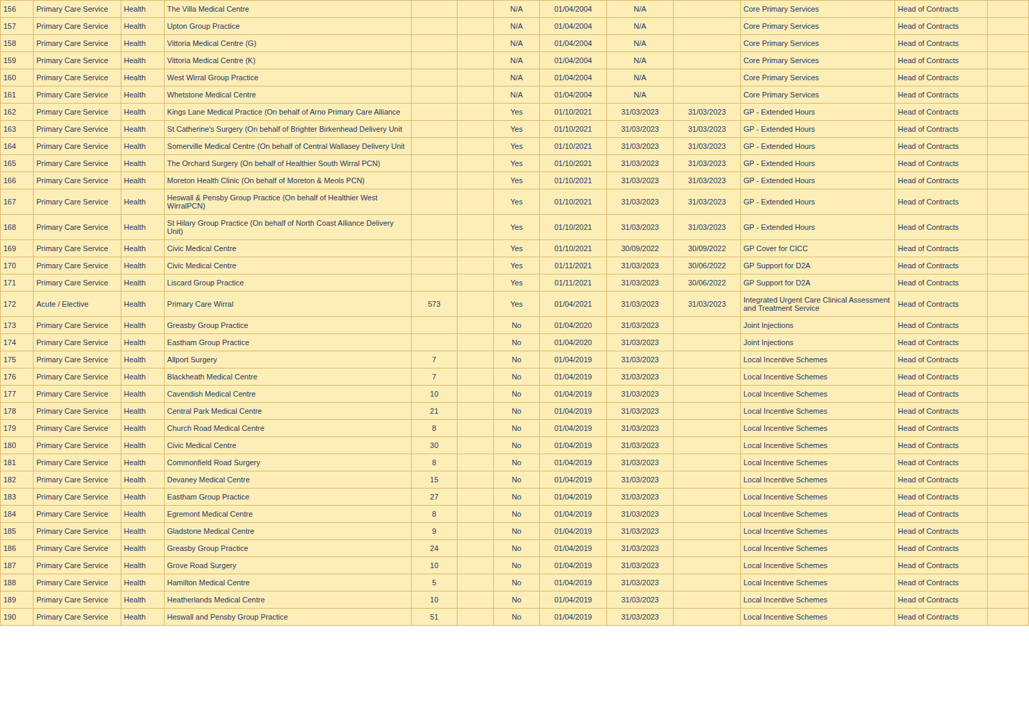| 156 | Primary Care Service | Health | The Villa Medical Centre | | | N/A | 01/04/2004 | N/A | | Core Primary Services | Head of Contracts | |
| 157 | Primary Care Service | Health | Upton Group Practice | | | N/A | 01/04/2004 | N/A | | Core Primary Services | Head of Contracts | |
| 158 | Primary Care Service | Health | Vittoria Medical Centre (G) | | | N/A | 01/04/2004 | N/A | | Core Primary Services | Head of Contracts | |
| 159 | Primary Care Service | Health | Vittoria Medical Centre (K) | | | N/A | 01/04/2004 | N/A | | Core Primary Services | Head of Contracts | |
| 160 | Primary Care Service | Health | West Wirral Group Practice | | | N/A | 01/04/2004 | N/A | | Core Primary Services | Head of Contracts | |
| 161 | Primary Care Service | Health | Whetstone Medical Centre | | | N/A | 01/04/2004 | N/A | | Core Primary Services | Head of Contracts | |
| 162 | Primary Care Service | Health | Kings Lane Medical Practice (On behalf of Arno Primary Care Alliance | | | Yes | 01/10/2021 | 31/03/2023 | 31/03/2023 | GP - Extended Hours | Head of Contracts | |
| 163 | Primary Care Service | Health | St Catherine's Surgery (On behalf of Brighter Birkenhead Delivery Unit | | | Yes | 01/10/2021 | 31/03/2023 | 31/03/2023 | GP - Extended Hours | Head of Contracts | |
| 164 | Primary Care Service | Health | Somerville Medical Centre (On behalf of Central Wallasey Delivery Unit | | | Yes | 01/10/2021 | 31/03/2023 | 31/03/2023 | GP - Extended Hours | Head of Contracts | |
| 165 | Primary Care Service | Health | The Orchard Surgery (On behalf of Healthier South Wirral PCN) | | | Yes | 01/10/2021 | 31/03/2023 | 31/03/2023 | GP - Extended Hours | Head of Contracts | |
| 166 | Primary Care Service | Health | Moreton Health Clinic (On behalf of Moreton & Meols PCN) | | | Yes | 01/10/2021 | 31/03/2023 | 31/03/2023 | GP - Extended Hours | Head of Contracts | |
| 167 | Primary Care Service | Health | Heswall & Pensby Group Practice (On behalf of Healthier West WirralPCN) | | | Yes | 01/10/2021 | 31/03/2023 | 31/03/2023 | GP - Extended Hours | Head of Contracts | |
| 168 | Primary Care Service | Health | St Hilary Group Practice (On behalf of North Coast Alliance Delivery Unit) | | | Yes | 01/10/2021 | 31/03/2023 | 31/03/2023 | GP - Extended Hours | Head of Contracts | |
| 169 | Primary Care Service | Health | Civic Medical Centre | | | Yes | 01/10/2021 | 30/09/2022 | 30/09/2022 | GP Cover for CICC | Head of Contracts | |
| 170 | Primary Care Service | Health | Civic Medical Centre | | | Yes | 01/11/2021 | 31/03/2023 | 30/06/2022 | GP Support for D2A | Head of Contracts | |
| 171 | Primary Care Service | Health | Liscard Group Practice | | | Yes | 01/11/2021 | 31/03/2023 | 30/06/2022 | GP Support for D2A | Head of Contracts | |
| 172 | Acute / Elective | Health | Primary Care Wirral | 573 | | Yes | 01/04/2021 | 31/03/2023 | 31/03/2023 | Integrated Urgent Care Clinical Assessment and Treatment Service | Head of Contracts | |
| 173 | Primary Care Service | Health | Greasby Group Practice | | | No | 01/04/2020 | 31/03/2023 | | Joint Injections | Head of Contracts | |
| 174 | Primary Care Service | Health | Eastham Group Practice | | | No | 01/04/2020 | 31/03/2023 | | Joint Injections | Head of Contracts | |
| 175 | Primary Care Service | Health | Allport Surgery | 7 | | No | 01/04/2019 | 31/03/2023 | | Local Incentive Schemes | Head of Contracts | |
| 176 | Primary Care Service | Health | Blackheath Medical Centre | 7 | | No | 01/04/2019 | 31/03/2023 | | Local Incentive Schemes | Head of Contracts | |
| 177 | Primary Care Service | Health | Cavendish Medical Centre | 10 | | No | 01/04/2019 | 31/03/2023 | | Local Incentive Schemes | Head of Contracts | |
| 178 | Primary Care Service | Health | Central Park Medical Centre | 21 | | No | 01/04/2019 | 31/03/2023 | | Local Incentive Schemes | Head of Contracts | |
| 179 | Primary Care Service | Health | Church Road Medical Centre | 8 | | No | 01/04/2019 | 31/03/2023 | | Local Incentive Schemes | Head of Contracts | |
| 180 | Primary Care Service | Health | Civic Medical Centre | 30 | | No | 01/04/2019 | 31/03/2023 | | Local Incentive Schemes | Head of Contracts | |
| 181 | Primary Care Service | Health | Commonfield Road Surgery | 8 | | No | 01/04/2019 | 31/03/2023 | | Local Incentive Schemes | Head of Contracts | |
| 182 | Primary Care Service | Health | Devaney Medical Centre | 15 | | No | 01/04/2019 | 31/03/2023 | | Local Incentive Schemes | Head of Contracts | |
| 183 | Primary Care Service | Health | Eastham Group Practice | 27 | | No | 01/04/2019 | 31/03/2023 | | Local Incentive Schemes | Head of Contracts | |
| 184 | Primary Care Service | Health | Egremont Medical Centre | 8 | | No | 01/04/2019 | 31/03/2023 | | Local Incentive Schemes | Head of Contracts | |
| 185 | Primary Care Service | Health | Gladstone Medical Centre | 9 | | No | 01/04/2019 | 31/03/2023 | | Local Incentive Schemes | Head of Contracts | |
| 186 | Primary Care Service | Health | Greasby Group Practice | 24 | | No | 01/04/2019 | 31/03/2023 | | Local Incentive Schemes | Head of Contracts | |
| 187 | Primary Care Service | Health | Grove Road Surgery | 10 | | No | 01/04/2019 | 31/03/2023 | | Local Incentive Schemes | Head of Contracts | |
| 188 | Primary Care Service | Health | Hamilton Medical Centre | 5 | | No | 01/04/2019 | 31/03/2023 | | Local Incentive Schemes | Head of Contracts | |
| 189 | Primary Care Service | Health | Heatherlands Medical Centre | 10 | | No | 01/04/2019 | 31/03/2023 | | Local Incentive Schemes | Head of Contracts | |
| 190 | Primary Care Service | Health | Heswall and Pensby Group Practice | 51 | | No | 01/04/2019 | 31/03/2023 | | Local Incentive Schemes | Head of Contracts | |